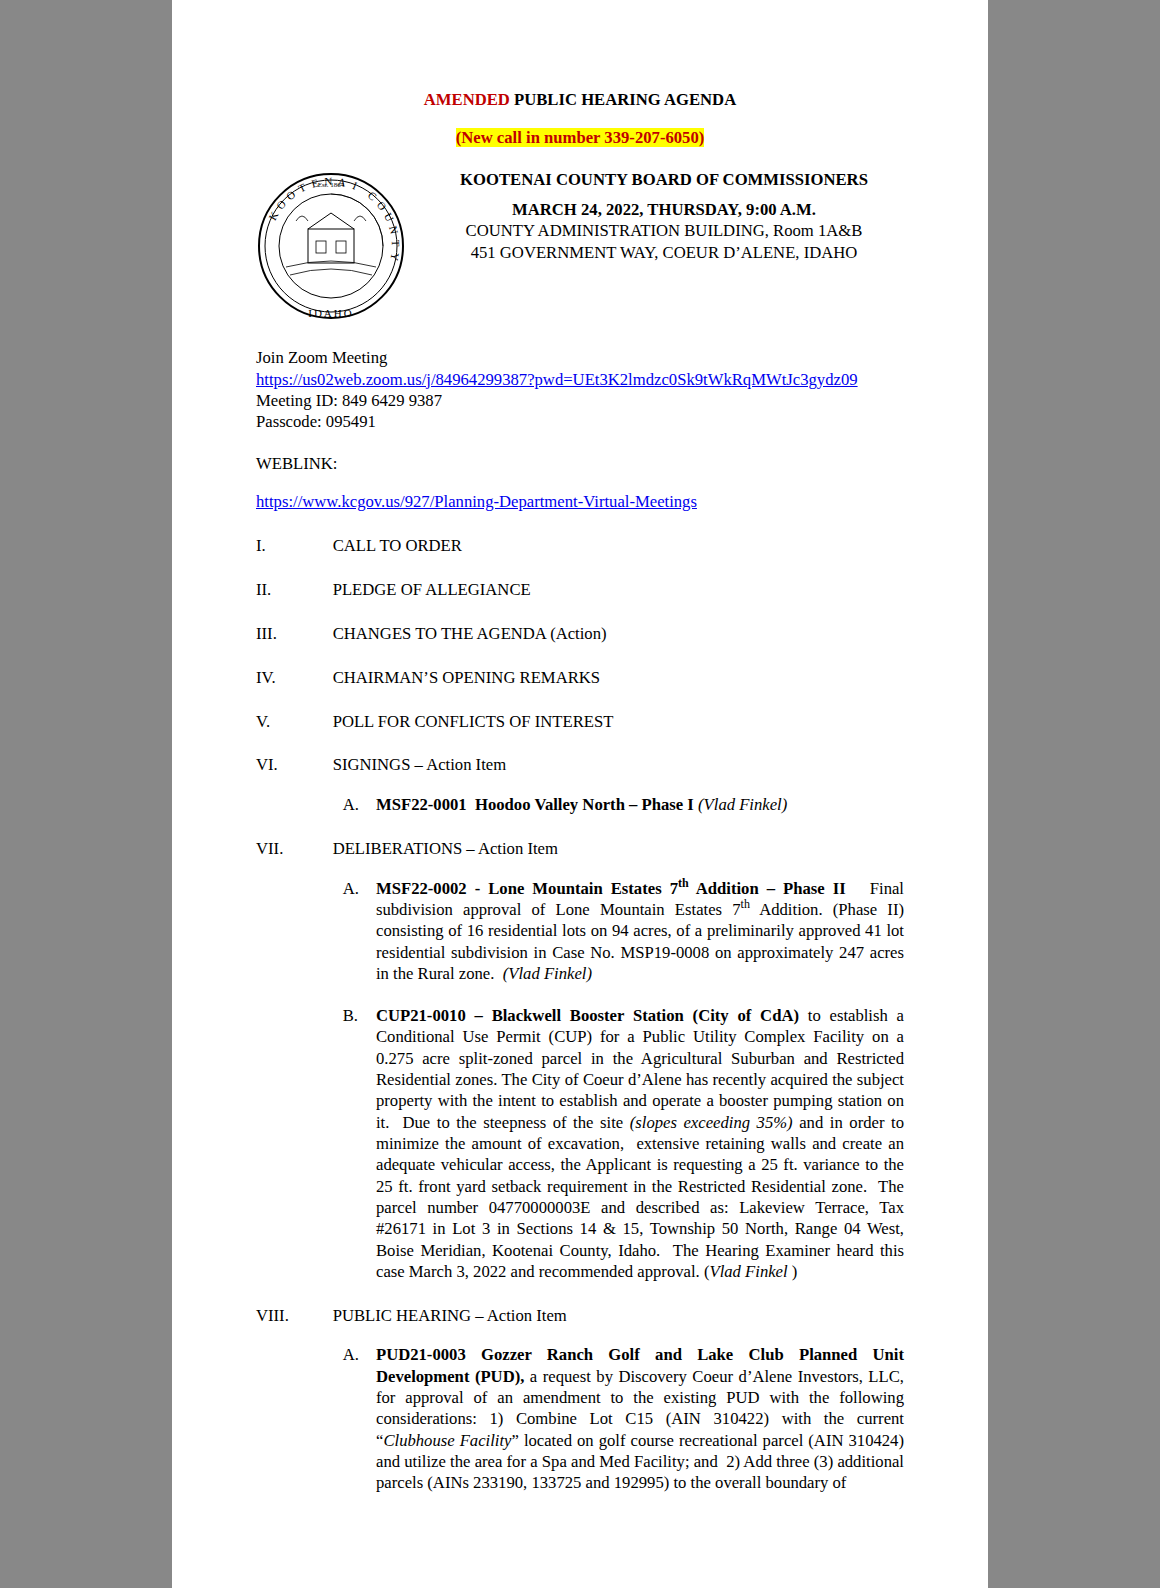AMENDED PUBLIC HEARING AGENDA
(New call in number 339-207-6050)
Est. 1864 IDAHO K O O T E N A I C O U N T Y
KOOTENAI COUNTY BOARD OF COMMISSIONERS
MARCH 24, 2022, THURSDAY, 9:00 A.M.
COUNTY ADMINISTRATION BUILDING, Room 1A&B
451 GOVERNMENT WAY, COEUR D’ALENE, IDAHO
Join Zoom Meeting
https://us02web.zoom.us/j/84964299387?pwd=UEt3K2lmdzc0Sk9tWkRqMWtJc3gydz09
Meeting ID: 849 6429 9387
Passcode: 095491
WEBLINK:
https://www.kcgov.us/927/Planning-Department-Virtual-Meetings
CALL TO ORDER
PLEDGE OF ALLEGIANCE
CHANGES TO THE AGENDA (Action)
CHAIRMAN’S OPENING REMARKS
POLL FOR CONFLICTS OF INTEREST
SIGNINGS – Action Item
MSF22-0001 Hoodoo Valley North – Phase I (Vlad Finkel)
DELIBERATIONS – Action Item
MSF22-0002 - Lone Mountain Estates 7th Addition – Phase II Final subdivision approval of Lone Mountain Estates 7th Addition. (Phase II) consisting of 16 residential lots on 94 acres, of a preliminarily approved 41 lot residential subdivision in Case No. MSP19-0008 on approximately 247 acres in the Rural zone. (Vlad Finkel)
CUP21-0010 – Blackwell Booster Station (City of CdA) to establish a Conditional Use Permit (CUP) for a Public Utility Complex Facility on a 0.275 acre split-zoned parcel in the Agricultural Suburban and Restricted Residential zones. The City of Coeur d’Alene has recently acquired the subject property with the intent to establish and operate a booster pumping station on it. Due to the steepness of the site (slopes exceeding 35%) and in order to minimize the amount of excavation, extensive retaining walls and create an adequate vehicular access, the Applicant is requesting a 25 ft. variance to the 25 ft. front yard setback requirement in the Restricted Residential zone. The parcel number 04770000003E and described as: Lakeview Terrace, Tax #26171 in Lot 3 in Sections 14 & 15, Township 50 North, Range 04 West, Boise Meridian, Kootenai County, Idaho. The Hearing Examiner heard this case March 3, 2022 and recommended approval. (Vlad Finkel )
PUBLIC HEARING – Action Item
PUD21-0003 Gozzer Ranch Golf and Lake Club Planned Unit Development (PUD), a request by Discovery Coeur d’Alene Investors, LLC, for approval of an amendment to the existing PUD with the following considerations: 1) Combine Lot C15 (AIN 310422) with the current “Clubhouse Facility” located on golf course recreational parcel (AIN 310424) and utilize the area for a Spa and Med Facility; and 2) Add three (3) additional parcels (AINs 233190, 133725 and 192995) to the overall boundary of